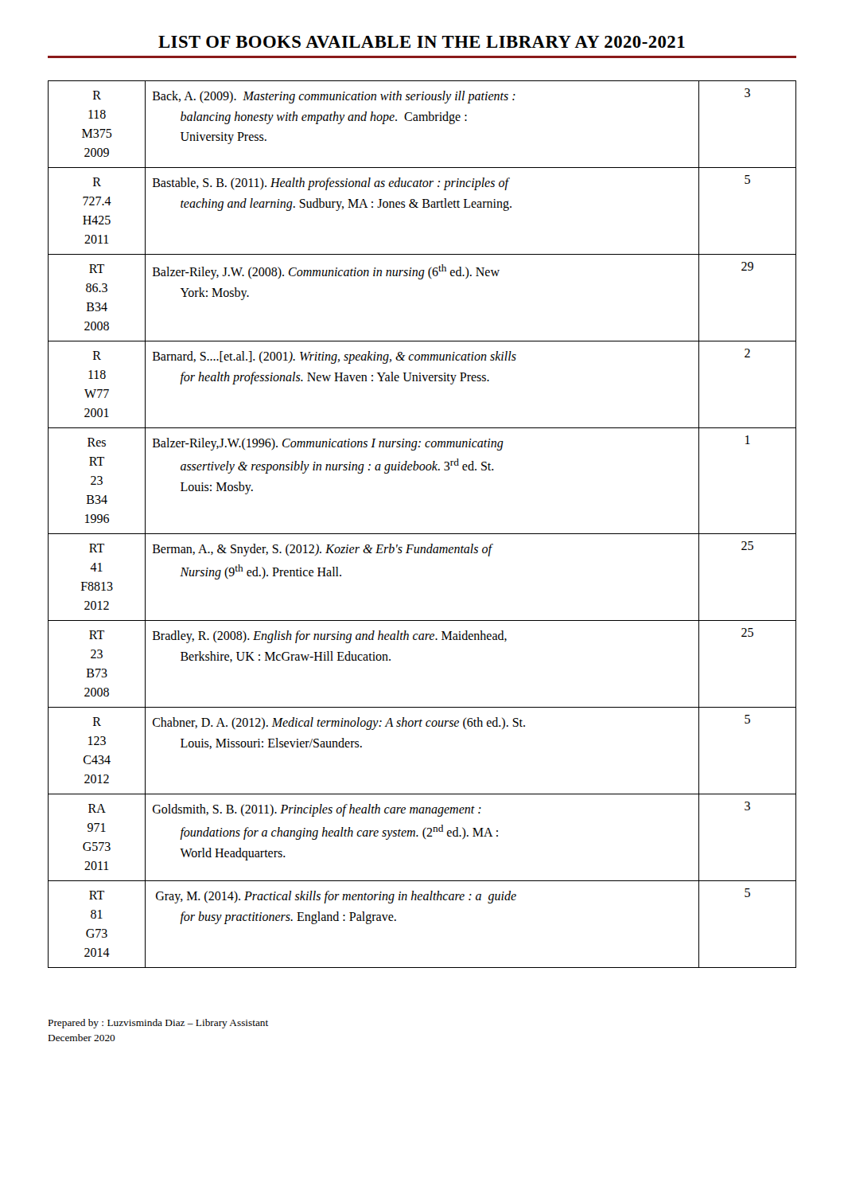LIST OF BOOKS AVAILABLE IN THE LIBRARY AY 2020-2021
| R 118 M375 2009 | Back, A. (2009). Mastering communication with seriously ill patients : balancing honesty with empathy and hope . Cambridge : University Press. | 3 |
| R 727.4 H425 2011 | Bastable, S. B. (2011). Health professional as educator : principles of teaching and learning . Sudbury, MA : Jones & Bartlett Learning. | 5 |
| RT 86.3 B34 2008 | Balzer-Riley, J.W. (2008). Communication in nursing (6 th ed.). New York: Mosby. | 29 |
| R 118 W77 2001 | Barnard, S....[et.al.]. (2001 ). Writing, speaking, & communication skills for health professionals. New Haven : Yale University Press. | 2 |
| Res RT 23 B34 1996 | Balzer-Riley,J.W.(1996). Communications I nursing: communicating assertively & responsibly in nursing : a guidebook . 3 rd ed. St. Louis: Mosby. | 1 |
| RT 41 F8813 2012 | Berman, A., & Snyder, S. (2012 ). Kozier & Erb's Fundamentals of Nursing (9 th ed.). Prentice Hall. | 25 |
| RT 23 B73 2008 | Bradley, R. (2008). English for nursing and health care . Maidenhead, Berkshire, UK : McGraw-Hill Education. | 25 |
| R 123 C434 2012 | Chabner, D. A. (2012). Medical terminology: A short course (6th ed.). St. Louis, Missouri: Elsevier/Saunders. | 5 |
| RA 971 G573 2011 | Goldsmith, S. B. (2011). Principles of health care management : foundations for a changing health care system. (2 nd ed.). MA : World Headquarters. | 3 |
| RT 81 G73 2014 | Gray, M. (2014). Practical skills for mentoring in healthcare : a guide for busy practitioners. England : Palgrave. | 5 |
Prepared by : Luzvisminda Diaz – Library Assistant
December 2020